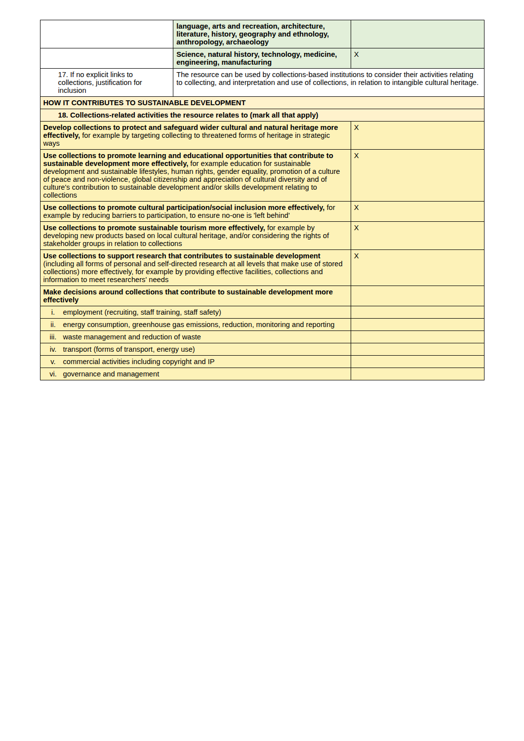| | language, arts and recreation, architecture, literature, history, geography and ethnology, anthropology, archaeology | |
| | Science, natural history, technology, medicine, engineering, manufacturing | X |
| 17. If no explicit links to collections, justification for inclusion | The resource can be used by collections-based institutions to consider their activities relating to collecting, and interpretation and use of collections, in relation to intangible cultural heritage. |
| HOW IT CONTRIBUTES TO SUSTAINABLE DEVELOPMENT |
| 18. Collections-related activities the resource relates to (mark all that apply) |
| Develop collections to protect and safeguard wider cultural and natural heritage more effectively, for example by targeting collecting to threatened forms of heritage in strategic ways | X |
| Use collections to promote learning and educational opportunities that contribute to sustainable development more effectively, for example education for sustainable development and sustainable lifestyles, human rights, gender equality, promotion of a culture of peace and non-violence, global citizenship and appreciation of cultural diversity and of culture's contribution to sustainable development and/or skills development relating to collections | X |
| Use collections to promote cultural participation/social inclusion more effectively, for example by reducing barriers to participation, to ensure no-one is 'left behind' | X |
| Use collections to promote sustainable tourism more effectively, for example by developing new products based on local cultural heritage, and/or considering the rights of stakeholder groups in relation to collections | X |
| Use collections to support research that contributes to sustainable development (including all forms of personal and self-directed research at all levels that make use of stored collections) more effectively, for example by providing effective facilities, collections and information to meet researchers' needs | X |
| Make decisions around collections that contribute to sustainable development more effectively | |
| i. employment (recruiting, staff training, staff safety) | |
| ii. energy consumption, greenhouse gas emissions, reduction, monitoring and reporting | |
| iii. waste management and reduction of waste | |
| iv. transport (forms of transport, energy use) | |
| v. commercial activities including copyright and IP | |
| vi. governance and management | |